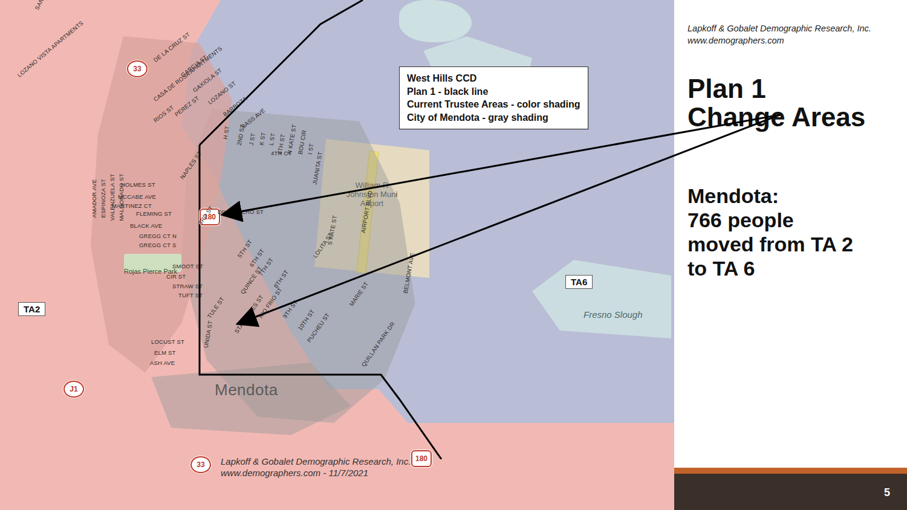Fresno Slough
William R
Johnston Muni
Airport
Mendota
Rojas Pierce Park
33
180
J1
33
180
TA2
TA6
West Hills CCD
Plan 1 - black line
Current Trustee Areas - color shading
City of Mendota - gray shading
Lapkoff & Gobalet Demographic Research, Inc.
www.demographers.com - 11/7/2021
SANTA FE GRD
LOZANO VISTA APARTMENTS
DE LA CRUZ ST
GARCIA ST
GAXIOLA ST
LOZANO ST
CASA DE ROSA APARTMENTS
PEREZ ST
RIOS ST
BARBOZA
BASS AVE
2ND ST
J ST
K ST
L ST
4TH CT
4TH ST
N KATE ST
BOU CIR
I ST
H ST
HOLMES ST
MCCABE AVE
MARTINEZ CT
FLEMING ST
BLACK AVE
GREGG CT N
GREGG CT S
AMADOR AVE
ESPINOZA ST
VALENZUELA ST
MALDONADO ST
NAPLES ST
DIVISADERO ST
3RD ST
5TH ST
6TH ST
7TH ST
QUINCE ST
8TH ST
9TH ST
10TH ST
RIO FRIO ST
TULE ST
STAMOULES ST
UNIDA ST
PUCHEU ST
QUILLAN PARK DR
SMOOT ST
CIR ST
STRAW ST
TUFT ST
LOCUST ST
ELM ST
ASH AVE
JUANITA ST
S KATE ST
LOLITA ST
AIRPORT BLVD
MARIE ST
BELMONT AVE
Lapkoff & Gobalet Demographic Research, Inc.
www.demographers.com
Plan 1
Change Areas
Mendota:
766 people
moved from TA 2
to TA 6
5